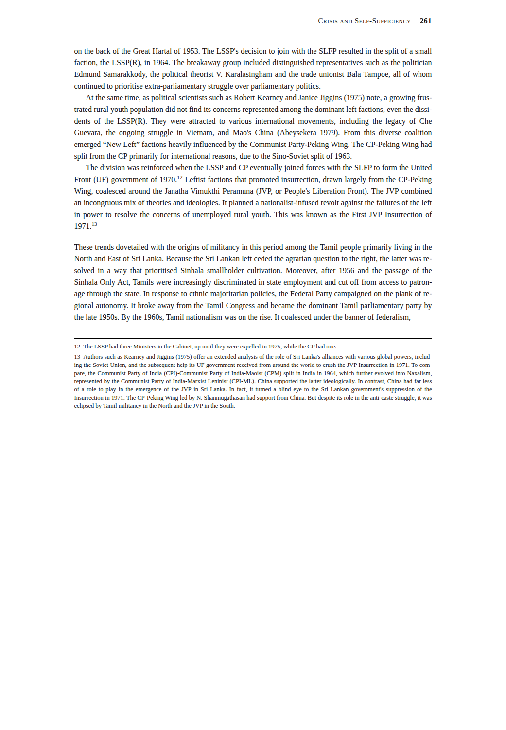Crisis and Self-Sufficiency 261
on the back of the Great Hartal of 1953. The LSSP's decision to join with the SLFP resulted in the split of a small faction, the LSSP(R), in 1964. The breakaway group included distinguished representatives such as the politician Edmund Samarakkody, the political theorist V. Karalasingham and the trade unionist Bala Tampoe, all of whom continued to prioritise extra-parliamentary struggle over parliamentary politics.
At the same time, as political scientists such as Robert Kearney and Janice Jiggins (1975) note, a growing frustrated rural youth population did not find its concerns represented among the dominant left factions, even the dissidents of the LSSP(R). They were attracted to various international movements, including the legacy of Che Guevara, the ongoing struggle in Vietnam, and Mao's China (Abeysekera 1979). From this diverse coalition emerged “New Left” factions heavily influenced by the Communist Party-Peking Wing. The CP-Peking Wing had split from the CP primarily for international reasons, due to the Sino-Soviet split of 1963.
The division was reinforced when the LSSP and CP eventually joined forces with the SLFP to form the United Front (UF) government of 1970.12 Leftist factions that promoted insurrection, drawn largely from the CP-Peking Wing, coalesced around the Janatha Vimukthi Peramuna (JVP, or People's Liberation Front). The JVP combined an incongruous mix of theories and ideologies. It planned a nationalist-infused revolt against the failures of the left in power to resolve the concerns of unemployed rural youth. This was known as the First JVP Insurrection of 1971.13
These trends dovetailed with the origins of militancy in this period among the Tamil people primarily living in the North and East of Sri Lanka. Because the Sri Lankan left ceded the agrarian question to the right, the latter was resolved in a way that prioritised Sinhala smallholder cultivation. Moreover, after 1956 and the passage of the Sinhala Only Act, Tamils were increasingly discriminated in state employment and cut off from access to patronage through the state. In response to ethnic majoritarian policies, the Federal Party campaigned on the plank of regional autonomy. It broke away from the Tamil Congress and became the dominant Tamil parliamentary party by the late 1950s. By the 1960s, Tamil nationalism was on the rise. It coalesced under the banner of federalism,
12 The LSSP had three Ministers in the Cabinet, up until they were expelled in 1975, while the CP had one.
13 Authors such as Kearney and Jiggins (1975) offer an extended analysis of the role of Sri Lanka's alliances with various global powers, including the Soviet Union, and the subsequent help its UF government received from around the world to crush the JVP Insurrection in 1971. To compare, the Communist Party of India (CPI)-Communist Party of India-Maoist (CPM) split in India in 1964, which further evolved into Naxalism, represented by the Communist Party of India-Marxist Leninist (CPI-ML). China supported the latter ideologically. In contrast, China had far less of a role to play in the emergence of the JVP in Sri Lanka. In fact, it turned a blind eye to the Sri Lankan government's suppression of the Insurrection in 1971. The CP-Peking Wing led by N. Shanmugathasan had support from China. But despite its role in the anti-caste struggle, it was eclipsed by Tamil militancy in the North and the JVP in the South.